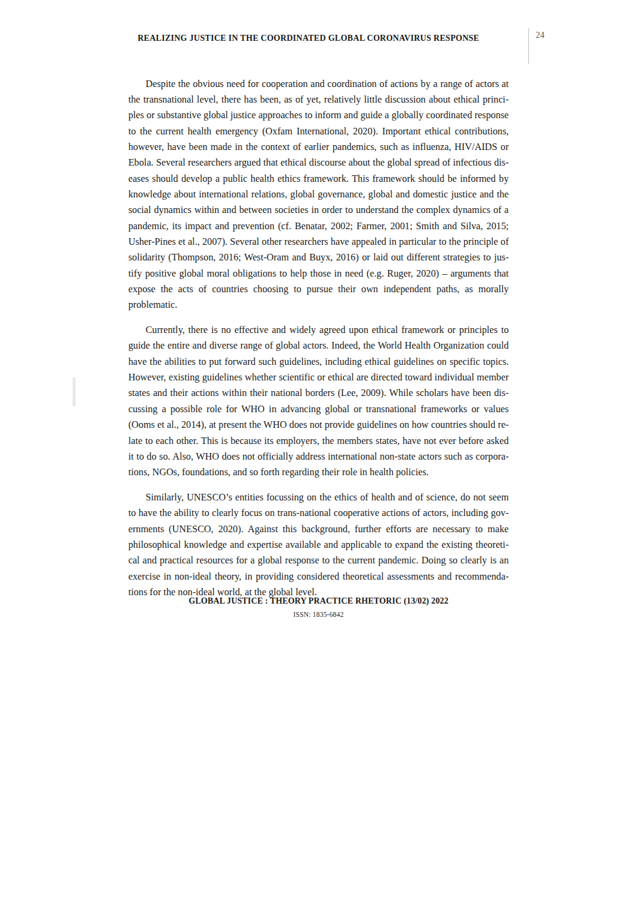Realizing Justice in the Coordinated Global Coronavirus Response
24
Despite the obvious need for cooperation and coordination of actions by a range of actors at the transnational level, there has been, as of yet, relatively little discussion about ethical principles or substantive global justice approaches to inform and guide a globally coordinated response to the current health emergency (Oxfam International, 2020). Important ethical contributions, however, have been made in the context of earlier pandemics, such as influenza, HIV/AIDS or Ebola. Several researchers argued that ethical discourse about the global spread of infectious diseases should develop a public health ethics framework. This framework should be informed by knowledge about international relations, global governance, global and domestic justice and the social dynamics within and between societies in order to understand the complex dynamics of a pandemic, its impact and prevention (cf. Benatar, 2002; Farmer, 2001; Smith and Silva, 2015; Usher-Pines et al., 2007). Several other researchers have appealed in particular to the principle of solidarity (Thompson, 2016; West-Oram and Buyx, 2016) or laid out different strategies to justify positive global moral obligations to help those in need (e.g. Ruger, 2020) – arguments that expose the acts of countries choosing to pursue their own independent paths, as morally problematic.
Currently, there is no effective and widely agreed upon ethical framework or principles to guide the entire and diverse range of global actors. Indeed, the World Health Organization could have the abilities to put forward such guidelines, including ethical guidelines on specific topics. However, existing guidelines whether scientific or ethical are directed toward individual member states and their actions within their national borders (Lee, 2009). While scholars have been discussing a possible role for WHO in advancing global or transnational frameworks or values (Ooms et al., 2014), at present the WHO does not provide guidelines on how countries should relate to each other. This is because its employers, the members states, have not ever before asked it to do so. Also, WHO does not officially address international non-state actors such as corporations, NGOs, foundations, and so forth regarding their role in health policies.
Similarly, UNESCO’s entities focussing on the ethics of health and of science, do not seem to have the ability to clearly focus on trans-national cooperative actions of actors, including governments (UNESCO, 2020). Against this background, further efforts are necessary to make philosophical knowledge and expertise available and applicable to expand the existing theoretical and practical resources for a global response to the current pandemic. Doing so clearly is an exercise in non-ideal theory, in providing considered theoretical assessments and recommendations for the non-ideal world, at the global level.
GLOBAL JUSTICE : THEORY PRACTICE RHETORIC (13/02) 2022
ISSN: 1835-6842